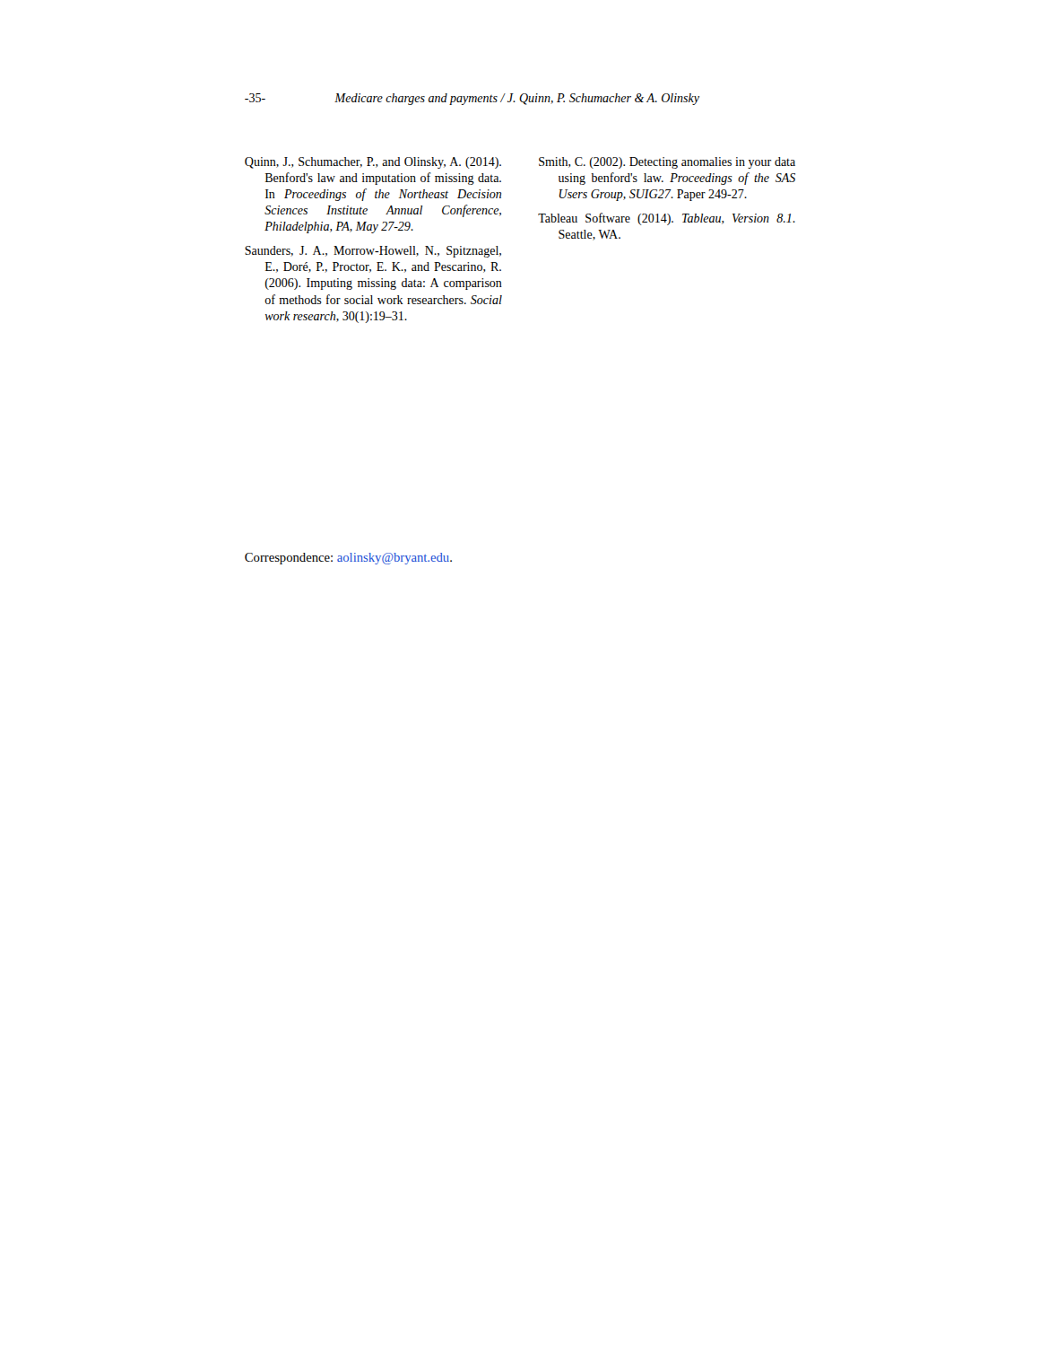-35-Medicare charges and payments / J. Quinn, P. Schumacher & A. Olinsky
Quinn, J., Schumacher, P., and Olinsky, A. (2014). Benford's law and imputation of missing data. In Proceedings of the Northeast Decision Sciences Institute Annual Conference, Philadelphia, PA, May 27-29.
Saunders, J. A., Morrow-Howell, N., Spitznagel, E., Doré, P., Proctor, E. K., and Pescarino, R. (2006). Imputing missing data: A comparison of methods for social work researchers. Social work research, 30(1):19–31.
Smith, C. (2002). Detecting anomalies in your data using benford's law. Proceedings of the SAS Users Group, SUIG27. Paper 249-27.
Tableau Software (2014). Tableau, Version 8.1. Seattle, WA.
Correspondence: aolinsky@bryant.edu.